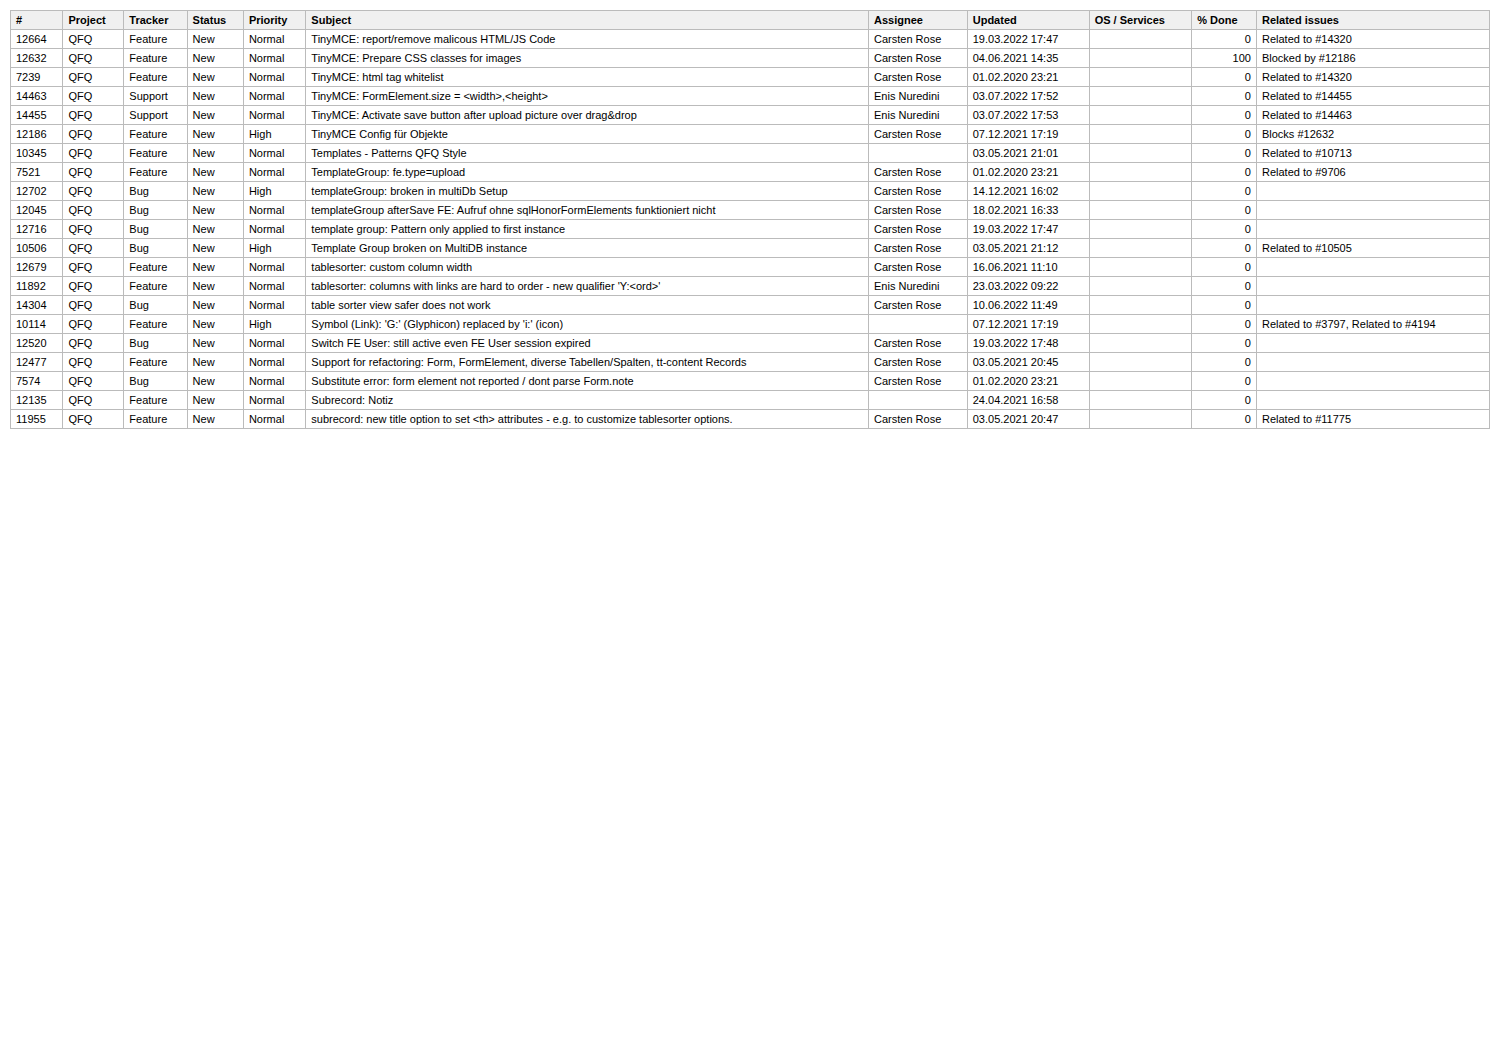| # | Project | Tracker | Status | Priority | Subject | Assignee | Updated | OS / Services | % Done | Related issues |
| --- | --- | --- | --- | --- | --- | --- | --- | --- | --- | --- |
| 12664 | QFQ | Feature | New | Normal | TinyMCE: report/remove malicous HTML/JS Code | Carsten Rose | 19.03.2022 17:47 | | 0 | Related to #14320 |
| 12632 | QFQ | Feature | New | Normal | TinyMCE: Prepare CSS classes for images | Carsten Rose | 04.06.2021 14:35 | | 100 | Blocked by #12186 |
| 7239 | QFQ | Feature | New | Normal | TinyMCE: html tag whitelist | Carsten Rose | 01.02.2020 23:21 | | 0 | Related to #14320 |
| 14463 | QFQ | Support | New | Normal | TinyMCE: FormElement.size = <width>,<height> | Enis Nuredini | 03.07.2022 17:52 | | 0 | Related to #14455 |
| 14455 | QFQ | Support | New | Normal | TinyMCE: Activate save button after upload picture over drag&drop | Enis Nuredini | 03.07.2022 17:53 | | 0 | Related to #14463 |
| 12186 | QFQ | Feature | New | High | TinyMCE Config für Objekte | Carsten Rose | 07.12.2021 17:19 | | 0 | Blocks #12632 |
| 10345 | QFQ | Feature | New | Normal | Templates - Patterns QFQ Style | | 03.05.2021 21:01 | | 0 | Related to #10713 |
| 7521 | QFQ | Feature | New | Normal | TemplateGroup: fe.type=upload | Carsten Rose | 01.02.2020 23:21 | | 0 | Related to #9706 |
| 12702 | QFQ | Bug | New | High | templateGroup: broken in multiDb Setup | Carsten Rose | 14.12.2021 16:02 | | 0 | |
| 12045 | QFQ | Bug | New | Normal | templateGroup afterSave FE: Aufruf ohne sqlHonorFormElements funktioniert nicht | Carsten Rose | 18.02.2021 16:33 | | 0 | |
| 12716 | QFQ | Bug | New | Normal | template group: Pattern only applied to first instance | Carsten Rose | 19.03.2022 17:47 | | 0 | |
| 10506 | QFQ | Bug | New | High | Template Group broken on MultiDB instance | Carsten Rose | 03.05.2021 21:12 | | 0 | Related to #10505 |
| 12679 | QFQ | Feature | New | Normal | tablesorter: custom column width | Carsten Rose | 16.06.2021 11:10 | | 0 | |
| 11892 | QFQ | Feature | New | Normal | tablesorter: columns with links are hard to order - new qualifier 'Y:<ord>' | Enis Nuredini | 23.03.2022 09:22 | | 0 | |
| 14304 | QFQ | Bug | New | Normal | table sorter view safer does not work | Carsten Rose | 10.06.2022 11:49 | | 0 | |
| 10114 | QFQ | Feature | New | High | Symbol (Link): 'G:' (Glyphicon) replaced by 'i:' (icon) | | 07.12.2021 17:19 | | 0 | Related to #3797, Related to #4194 |
| 12520 | QFQ | Bug | New | Normal | Switch FE User: still active even FE User session expired | Carsten Rose | 19.03.2022 17:48 | | 0 | |
| 12477 | QFQ | Feature | New | Normal | Support for refactoring: Form, FormElement, diverse Tabellen/Spalten, tt-content Records | Carsten Rose | 03.05.2021 20:45 | | 0 | |
| 7574 | QFQ | Bug | New | Normal | Substitute error: form element not reported / dont parse Form.note | Carsten Rose | 01.02.2020 23:21 | | 0 | |
| 12135 | QFQ | Feature | New | Normal | Subrecord: Notiz | | 24.04.2021 16:58 | | 0 | |
| 11955 | QFQ | Feature | New | Normal | subrecord: new title option to set <th> attributes - e.g. to customize tablesorter options. | Carsten Rose | 03.05.2021 20:47 | | 0 | Related to #11775 |